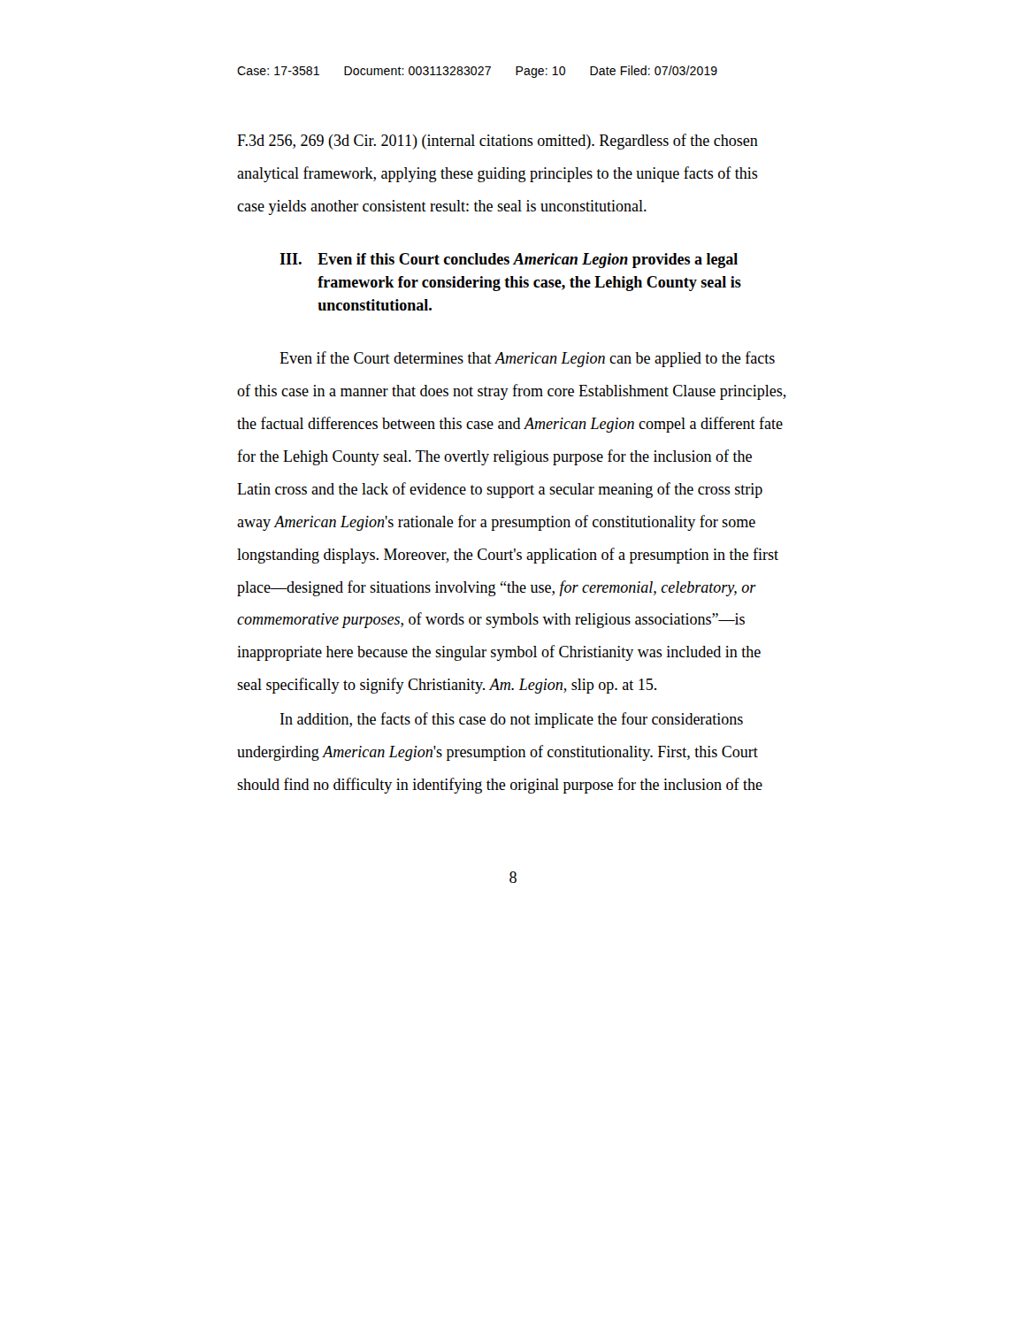Case: 17-3581 Document: 003113283027 Page: 10 Date Filed: 07/03/2019
F.3d 256, 269 (3d Cir. 2011) (internal citations omitted). Regardless of the chosen analytical framework, applying these guiding principles to the unique facts of this case yields another consistent result: the seal is unconstitutional.
III.
Even if this Court concludes American Legion provides a legal framework for considering this case, the Lehigh County seal is unconstitutional.
Even if the Court determines that American Legion can be applied to the facts of this case in a manner that does not stray from core Establishment Clause principles, the factual differences between this case and American Legion compel a different fate for the Lehigh County seal. The overtly religious purpose for the inclusion of the Latin cross and the lack of evidence to support a secular meaning of the cross strip away American Legion's rationale for a presumption of constitutionality for some longstanding displays. Moreover, the Court's application of a presumption in the first place—designed for situations involving “the use, for ceremonial, celebratory, or commemorative purposes, of words or symbols with religious associations”—is inappropriate here because the singular symbol of Christianity was included in the seal specifically to signify Christianity. Am. Legion, slip op. at 15.
In addition, the facts of this case do not implicate the four considerations undergirding American Legion's presumption of constitutionality. First, this Court should find no difficulty in identifying the original purpose for the inclusion of the
8